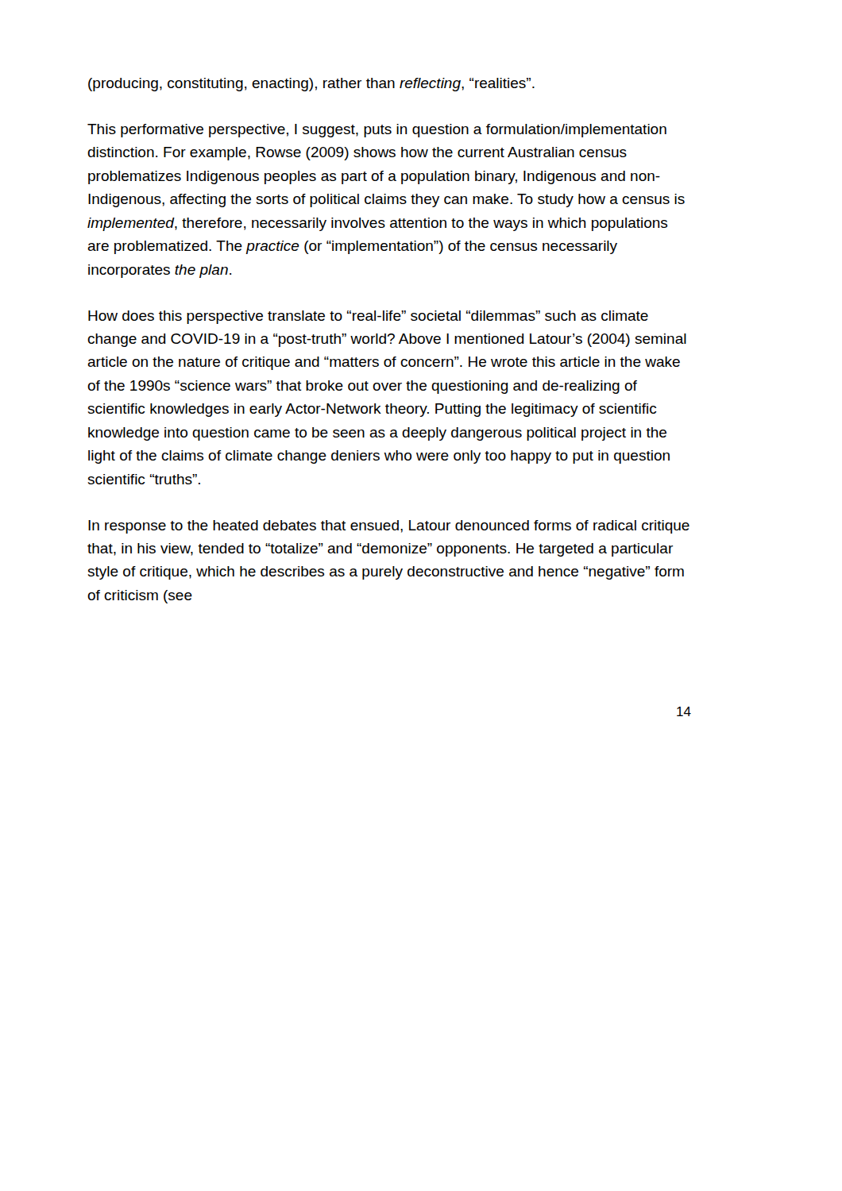(producing, constituting, enacting), rather than reflecting, “realities”.
This performative perspective, I suggest, puts in question a formulation/implementation distinction. For example, Rowse (2009) shows how the current Australian census problematizes Indigenous peoples as part of a population binary, Indigenous and non-Indigenous, affecting the sorts of political claims they can make. To study how a census is implemented, therefore, necessarily involves attention to the ways in which populations are problematized. The practice (or “implementation”) of the census necessarily incorporates the plan.
How does this perspective translate to “real-life” societal “dilemmas” such as climate change and COVID-19 in a “post-truth” world? Above I mentioned Latour’s (2004) seminal article on the nature of critique and “matters of concern”. He wrote this article in the wake of the 1990s “science wars” that broke out over the questioning and de-realizing of scientific knowledges in early Actor-Network theory. Putting the legitimacy of scientific knowledge into question came to be seen as a deeply dangerous political project in the light of the claims of climate change deniers who were only too happy to put in question scientific “truths”.
In response to the heated debates that ensued, Latour denounced forms of radical critique that, in his view, tended to “totalize” and “demonize” opponents. He targeted a particular style of critique, which he describes as a purely deconstructive and hence “negative” form of criticism (see
14